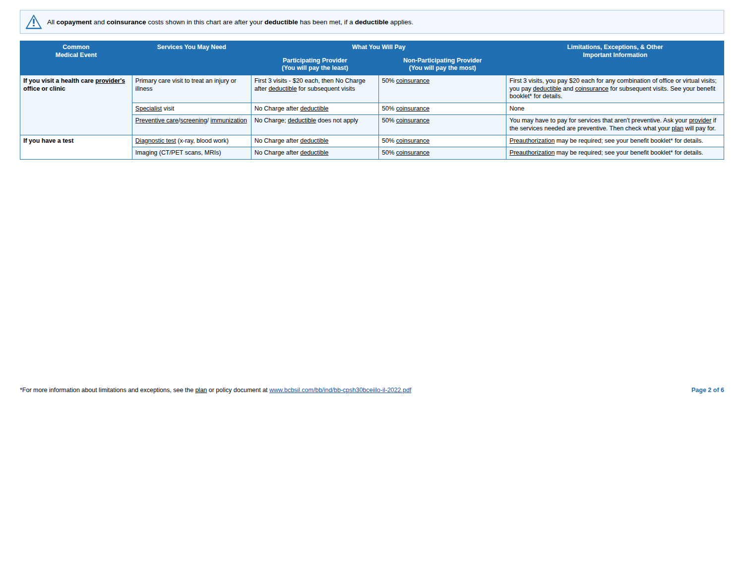All copayment and coinsurance costs shown in this chart are after your deductible has been met, if a deductible applies.
| Common Medical Event | Services You May Need | What You Will Pay | Limitations, Exceptions, & Other Important Information |
| --- | --- | --- | --- |
| Participating Provider (You will pay the least) | Non-Participating Provider (You will pay the most) |
| If you visit a health care provider's office or clinic | Primary care visit to treat an injury or illness | First 3 visits - $20 each, then No Charge after deductible for subsequent visits | 50% coinsurance | First 3 visits, you pay $20 each for any combination of office or virtual visits; you pay deductible and coinsurance for subsequent visits. See your benefit booklet* for details. |
| Specialist visit | No Charge after deductible | 50% coinsurance | None |
| Preventive care / screening / immunization | No Charge; deductible does not apply | 50% coinsurance | You may have to pay for services that aren't preventive. Ask your provider if the services needed are preventive. Then check what your plan will pay for. |
| If you have a test | Diagnostic test (x-ray, blood work) | No Charge after deductible | 50% coinsurance | Preauthorization may be required; see your benefit booklet* for details. |
| Imaging (CT/PET scans, MRIs) | No Charge after deductible | 50% coinsurance | Preauthorization may be required; see your benefit booklet* for details. |
*For more information about limitations and exceptions, see the plan or policy document at www.bcbsil.com/bb/ind/bb-cpsh30bceiilo-il-2022.pdf
Page 2 of 6